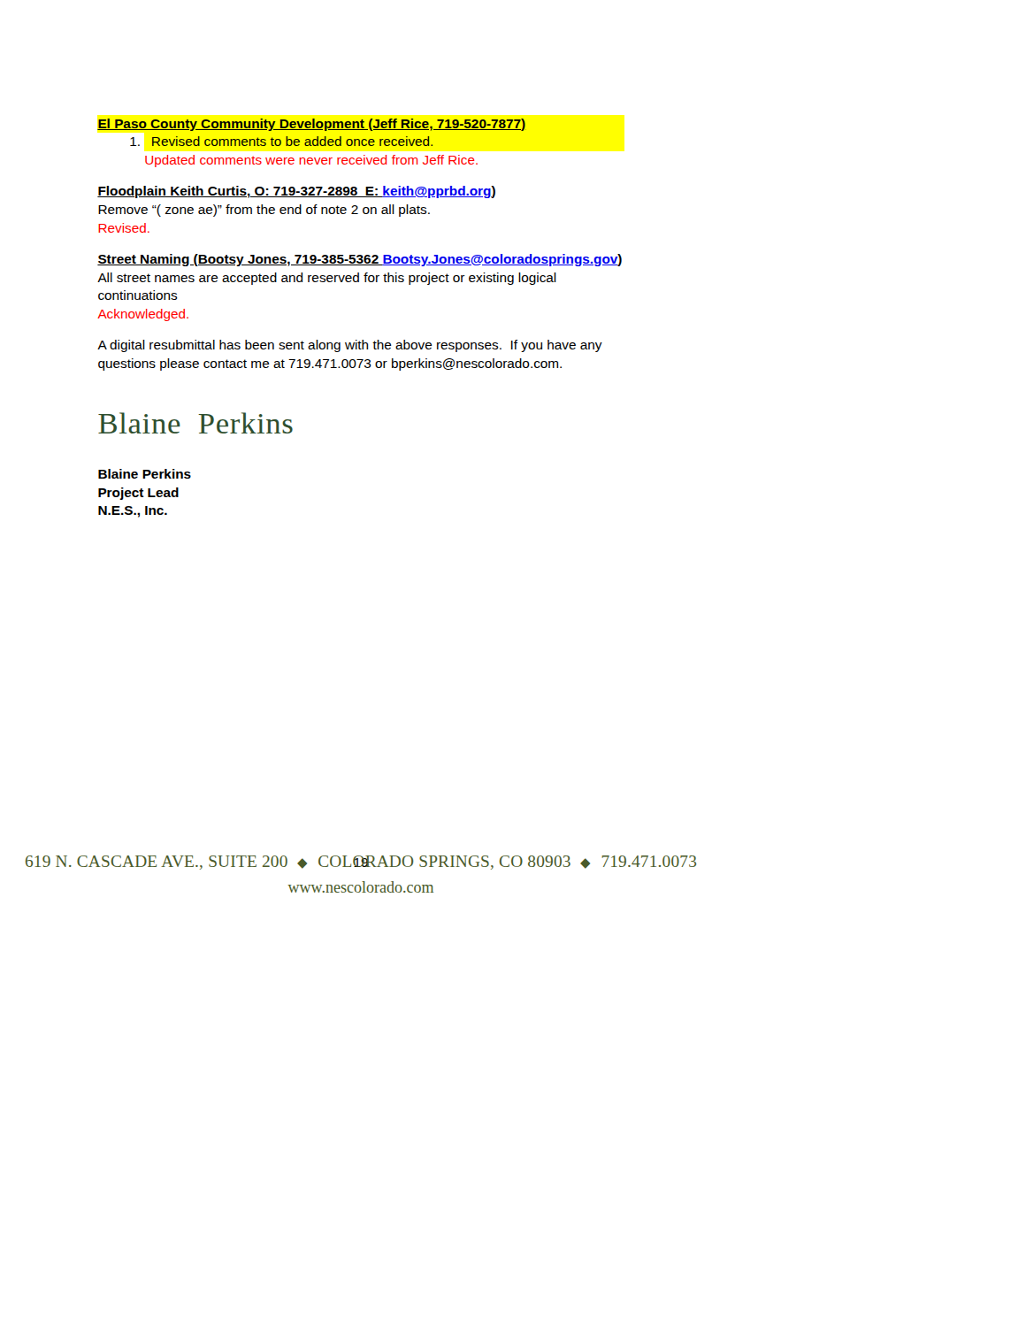El Paso County Community Development (Jeff Rice, 719-520-7877)
Revised comments to be added once received.
Updated comments were never received from Jeff Rice.
Floodplain Keith Curtis, O: 719-327-2898 E: keith@pprbd.org)
Remove “( zone ae)” from the end of note 2 on all plats.
Revised.
Street Naming (Bootsy Jones, 719-385-5362 Bootsy.Jones@coloradosprings.gov)
All street names are accepted and reserved for this project or existing logical continuations
Acknowledged.
A digital resubmittal has been sent along with the above responses. If you have any questions please contact me at 719.471.0073 or bperkins@nescolorado.com.
Blaine Perkins
Blaine Perkins
Project Lead
N.E.S., Inc.
19
619 N. CASCADE AVE., SUITE 200 ◆ COLORADO SPRINGS, CO 80903 ◆ 719.471.0073
www.nescolorado.com